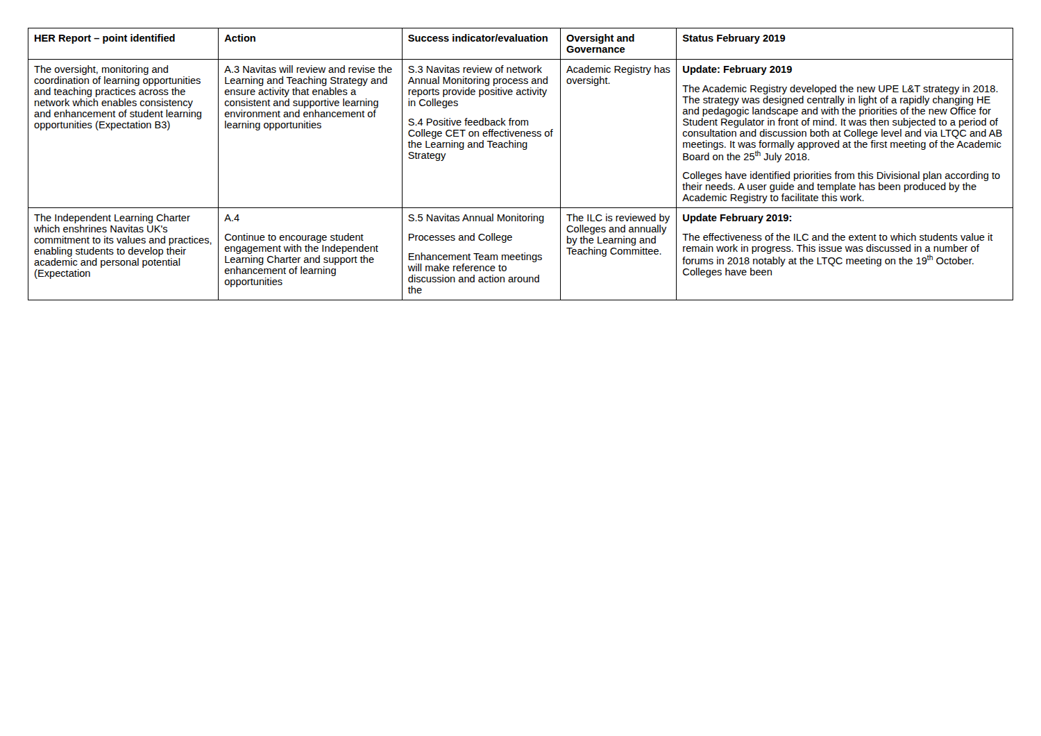| HER Report – point identified | Action | Success indicator/evaluation | Oversight and Governance | Status February 2019 |
| --- | --- | --- | --- | --- |
| The oversight, monitoring and coordination of learning opportunities and teaching practices across the network which enables consistency and enhancement of student learning opportunities (Expectation B3) | A.3 Navitas will review and revise the Learning and Teaching Strategy and ensure activity that enables a consistent and supportive learning environment and enhancement of learning opportunities | S.3 Navitas review of network Annual Monitoring process and reports provide positive activity in Colleges S.4 Positive feedback from College CET on effectiveness of the Learning and Teaching Strategy | Academic Registry has oversight. | Update: February 2019 The Academic Registry developed the new UPE L&T strategy in 2018. The strategy was designed centrally in light of a rapidly changing HE and pedagogic landscape and with the priorities of the new Office for Student Regulator in front of mind. It was then subjected to a period of consultation and discussion both at College level and via LTQC and AB meetings. It was formally approved at the first meeting of the Academic Board on the 25 th July 2018. Colleges have identified priorities from this Divisional plan according to their needs. A user guide and template has been produced by the Academic Registry to facilitate this work. |
| The Independent Learning Charter which enshrines Navitas UK's commitment to its values and practices, enabling students to develop their academic and personal potential (Expectation | A.4 Continue to encourage student engagement with the Independent Learning Charter and support the enhancement of learning opportunities | S.5 Navitas Annual Monitoring Processes and College Enhancement Team meetings will make reference to discussion and action around the | The ILC is reviewed by Colleges and annually by the Learning and Teaching Committee. | Update February 2019: The effectiveness of the ILC and the extent to which students value it remain work in progress. This issue was discussed in a number of forums in 2018 notably at the LTQC meeting on the 19 th October. Colleges have been |